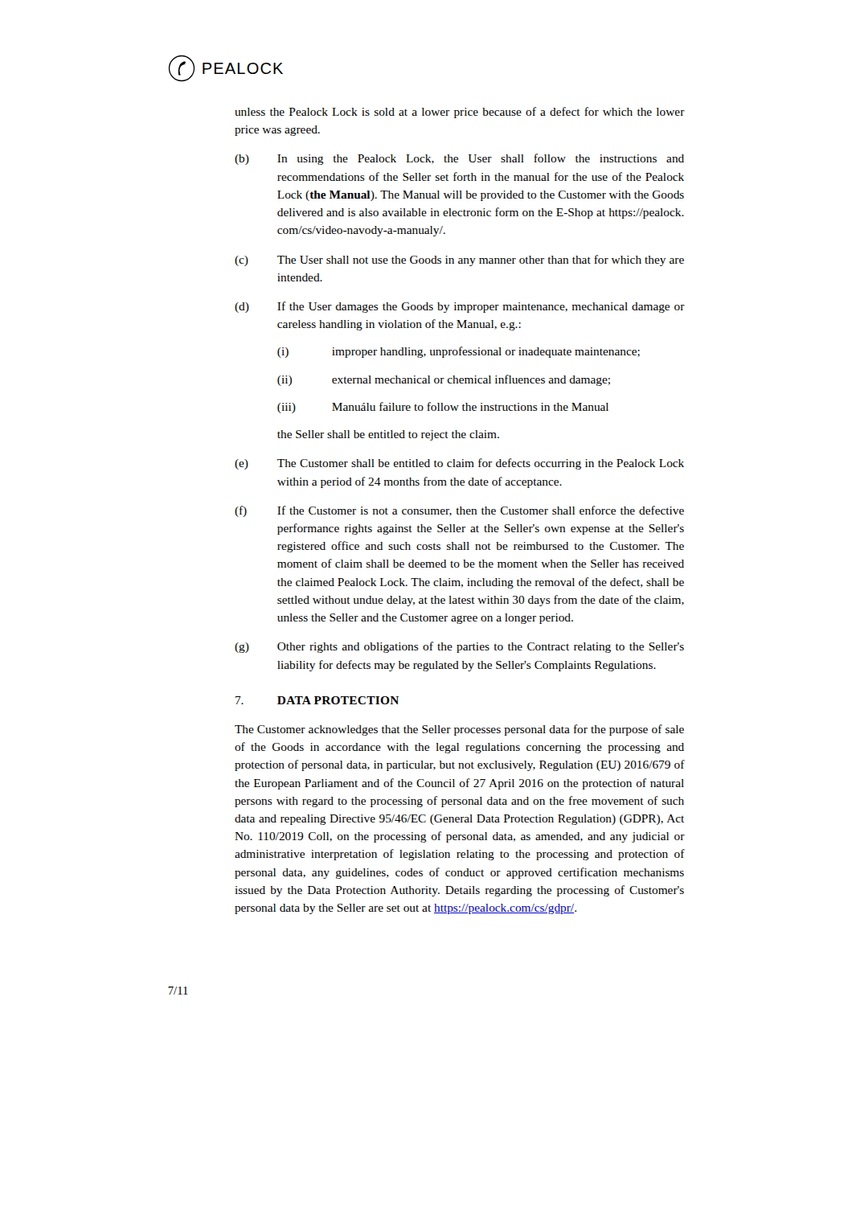PEALOCK
unless the Pealock Lock is sold at a lower price because of a defect for which the lower price was agreed.
(b)
In using the Pealock Lock, the User shall follow the instructions and recommendations of the Seller set forth in the manual for the use of the Pealock Lock (the Manual). The Manual will be provided to the Customer with the Goods delivered and is also available in electronic form on the E-Shop at https://pealock.com/cs/video-navody-a-manualy/.
(c)
The User shall not use the Goods in any manner other than that for which they are intended.
(d)
If the User damages the Goods by improper maintenance, mechanical damage or careless handling in violation of the Manual, e.g.:
(i)
improper handling, unprofessional or inadequate maintenance;
(ii)
external mechanical or chemical influences and damage;
(iii)
Manuálu failure to follow the instructions in the Manual
the Seller shall be entitled to reject the claim.
(e)
The Customer shall be entitled to claim for defects occurring in the Pealock Lock within a period of 24 months from the date of acceptance.
(f)
If the Customer is not a consumer, then the Customer shall enforce the defective performance rights against the Seller at the Seller's own expense at the Seller's registered office and such costs shall not be reimbursed to the Customer. The moment of claim shall be deemed to be the moment when the Seller has received the claimed Pealock Lock. The claim, including the removal of the defect, shall be settled without undue delay, at the latest within 30 days from the date of the claim, unless the Seller and the Customer agree on a longer period.
(g)
Other rights and obligations of the parties to the Contract relating to the Seller's liability for defects may be regulated by the Seller's Complaints Regulations.
7.
Data Protection
The Customer acknowledges that the Seller processes personal data for the purpose of sale of the Goods in accordance with the legal regulations concerning the processing and protection of personal data, in particular, but not exclusively, Regulation (EU) 2016/679 of the European Parliament and of the Council of 27 April 2016 on the protection of natural persons with regard to the processing of personal data and on the free movement of such data and repealing Directive 95/46/EC (General Data Protection Regulation) (GDPR), Act No. 110/2019 Coll, on the processing of personal data, as amended, and any judicial or administrative interpretation of legislation relating to the processing and protection of personal data, any guidelines, codes of conduct or approved certification mechanisms issued by the Data Protection Authority. Details regarding the processing of Customer's personal data by the Seller are set out at https://pealock.com/cs/gdpr/.
7/11